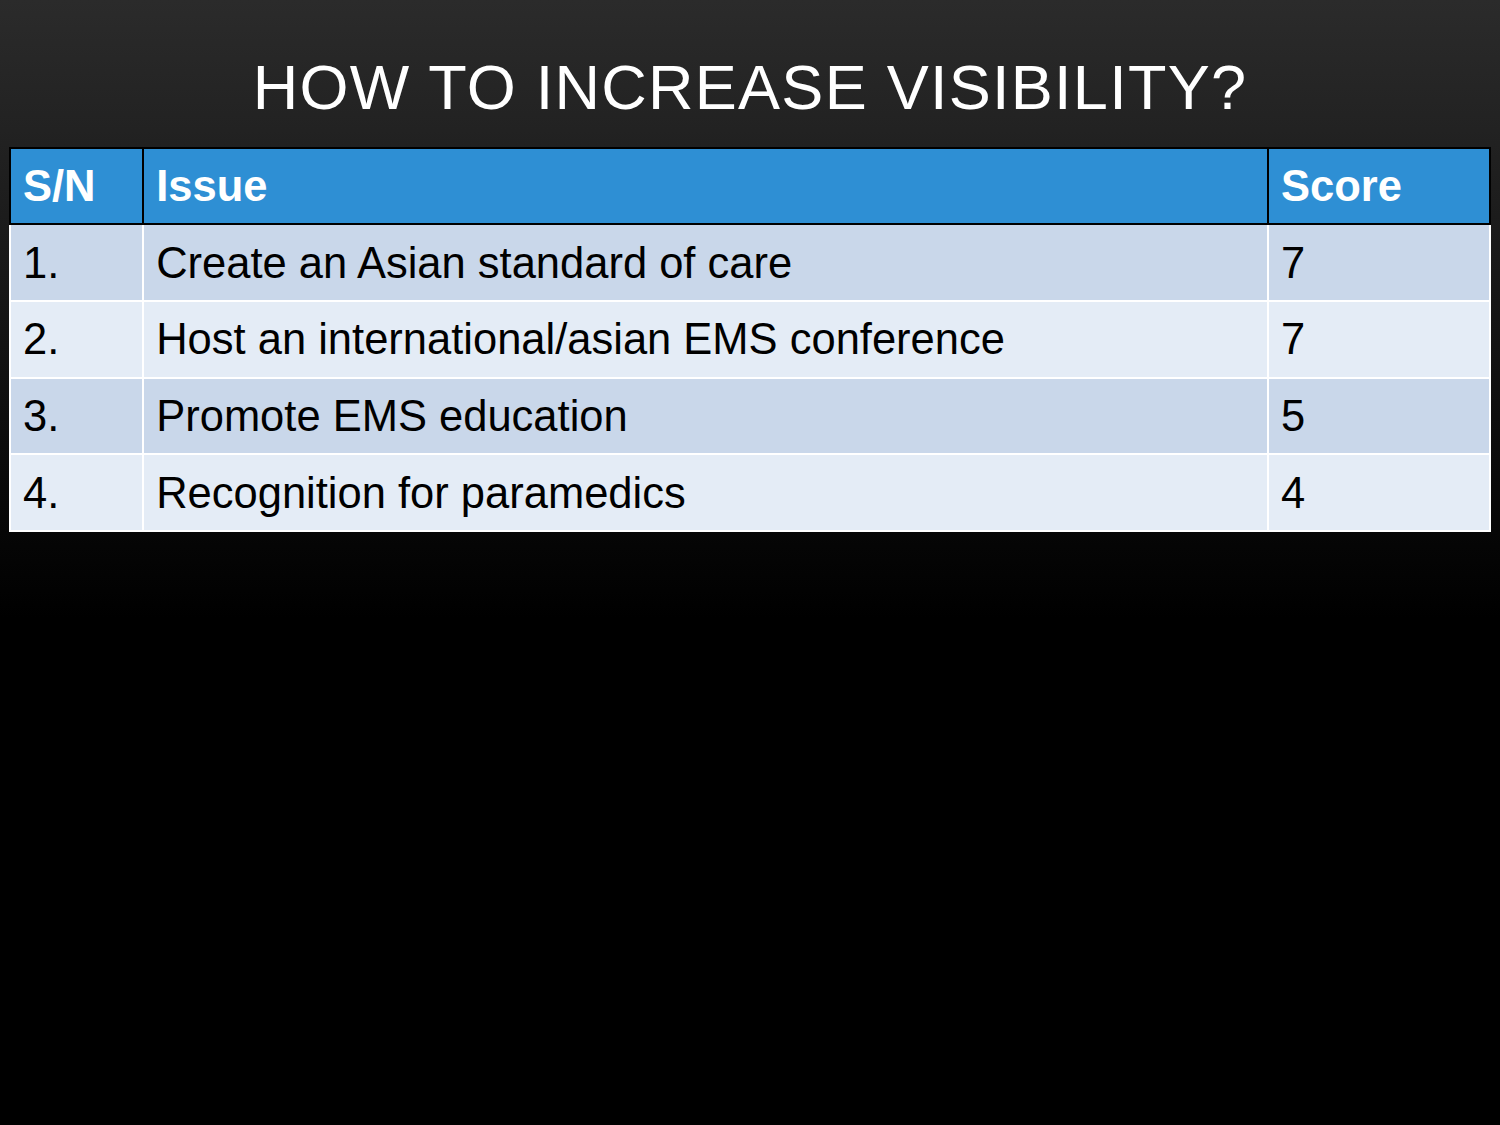How to increase visibility?
| S/N | Issue | Score |
| --- | --- | --- |
| 1. | Create an Asian standard of care | 7 |
| 2. | Host an international/asian EMS conference | 7 |
| 3. | Promote EMS education | 5 |
| 4. | Recognition for paramedics | 4 |